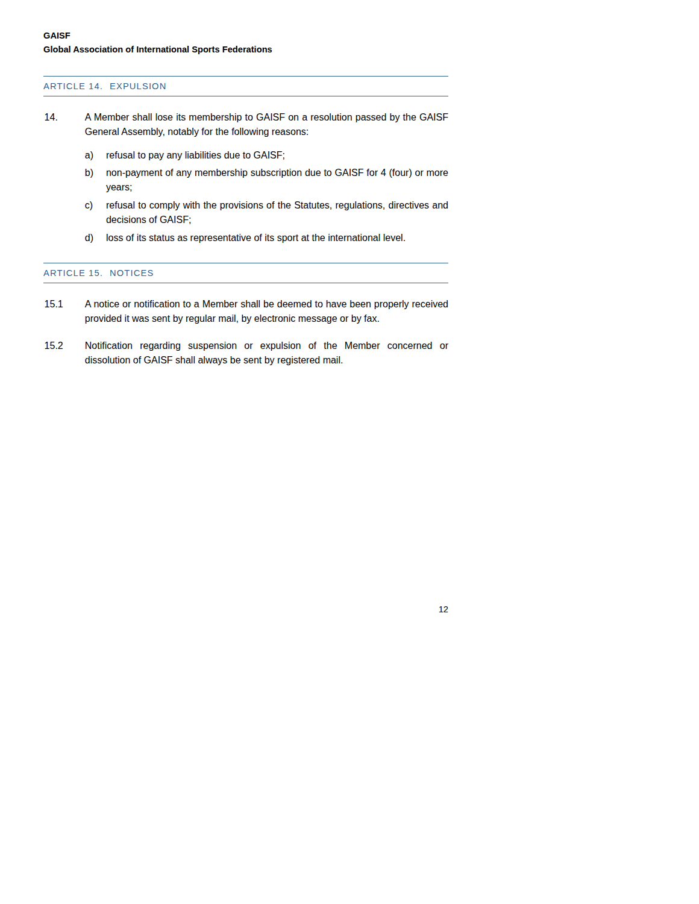GAISF
Global Association of International Sports Federations
ARTICLE 14. EXPULSION
14.
A Member shall lose its membership to GAISF on a resolution passed by the GAISF General Assembly, notably for the following reasons:
a) refusal to pay any liabilities due to GAISF;
b) non-payment of any membership subscription due to GAISF for 4 (four) or more years;
c) refusal to comply with the provisions of the Statutes, regulations, directives and decisions of GAISF;
d) loss of its status as representative of its sport at the international level.
ARTICLE 15. NOTICES
15.1
A notice or notification to a Member shall be deemed to have been properly received provided it was sent by regular mail, by electronic message or by fax.
15.2
Notification regarding suspension or expulsion of the Member concerned or dissolution of GAISF shall always be sent by registered mail.
12